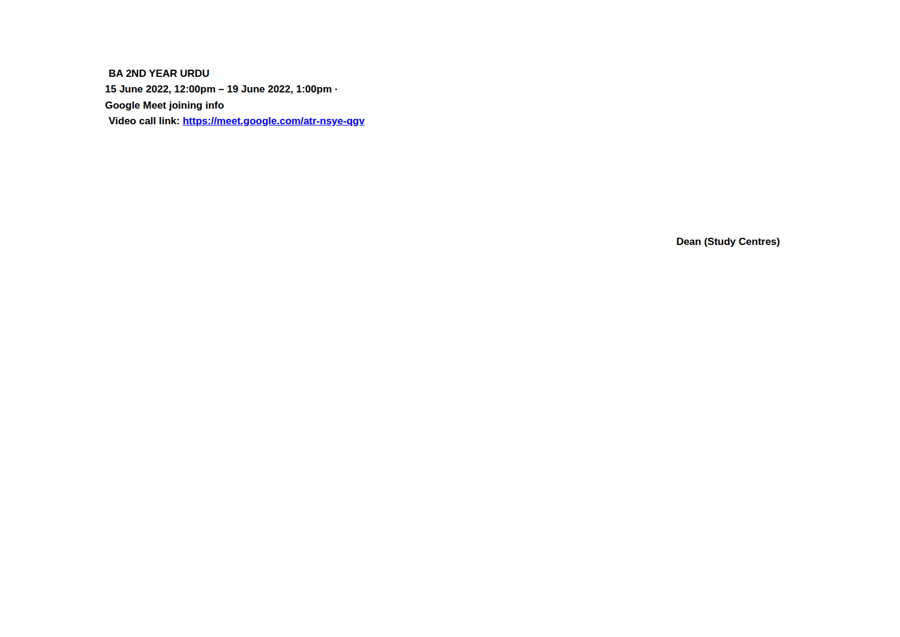BA 2ND YEAR URDU
15 June 2022, 12:00pm – 19 June 2022, 1:00pm ·
Google Meet joining info
Video call link: https://meet.google.com/atr-nsye-qgv
Dean (Study Centres)